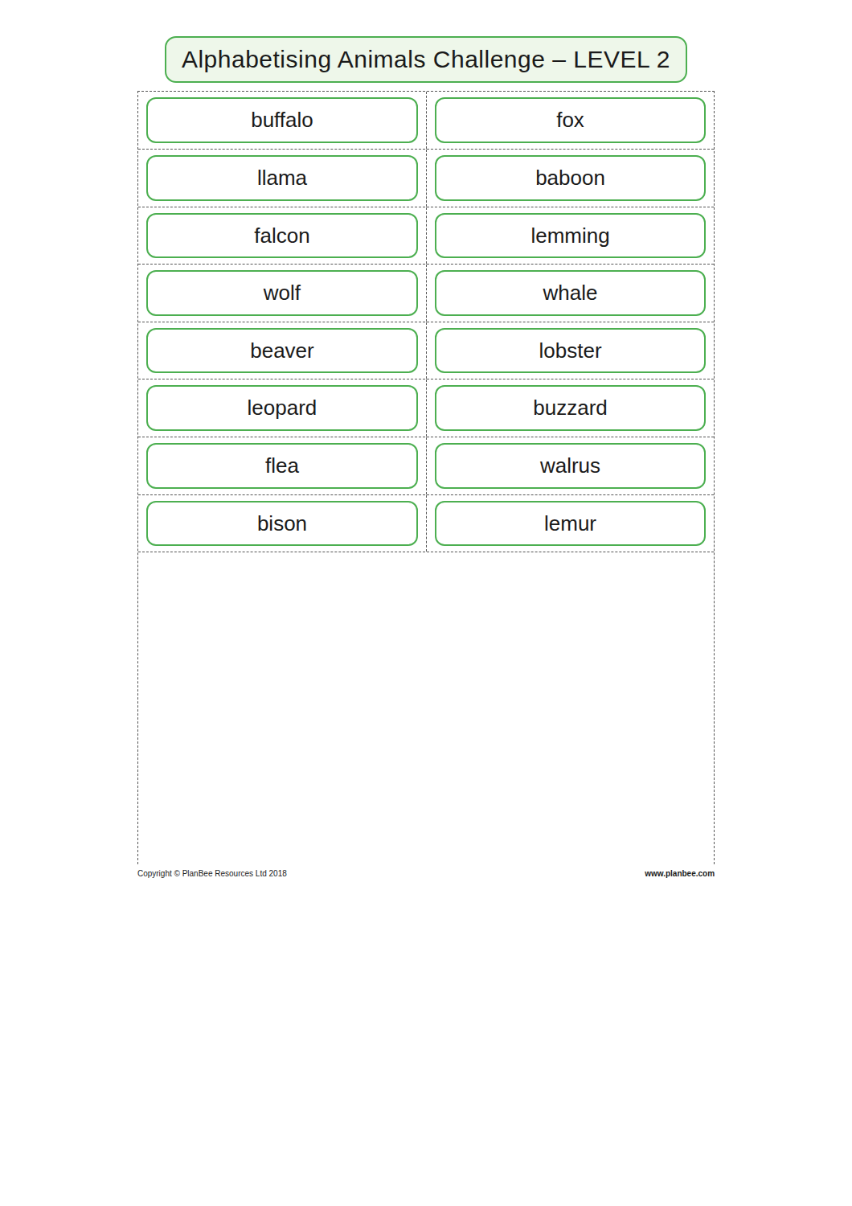Alphabetising Animals Challenge – LEVEL 2
buffalo
fox
llama
baboon
falcon
lemming
wolf
whale
beaver
lobster
leopard
buzzard
flea
walrus
bison
lemur
Copyright © PlanBee Resources Ltd 2018
www.planbee.com